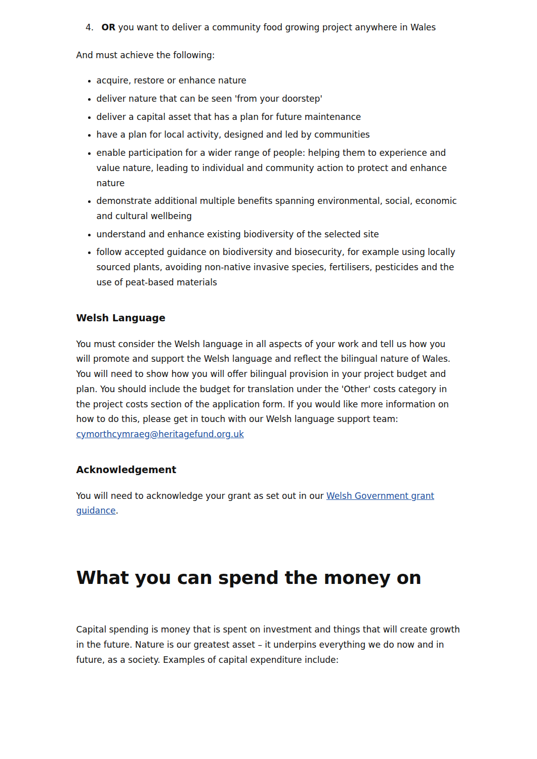OR you want to deliver a community food growing project anywhere in Wales
And must achieve the following:
acquire, restore or enhance nature
deliver nature that can be seen 'from your doorstep'
deliver a capital asset that has a plan for future maintenance
have a plan for local activity, designed and led by communities
enable participation for a wider range of people: helping them to experience and value nature, leading to individual and community action to protect and enhance nature
demonstrate additional multiple benefits spanning environmental, social, economic and cultural wellbeing
understand and enhance existing biodiversity of the selected site
follow accepted guidance on biodiversity and biosecurity, for example using locally sourced plants, avoiding non-native invasive species, fertilisers, pesticides and the use of peat-based materials
Welsh Language
You must consider the Welsh language in all aspects of your work and tell us how you will promote and support the Welsh language and reflect the bilingual nature of Wales. You will need to show how you will offer bilingual provision in your project budget and plan. You should include the budget for translation under the 'Other' costs category in the project costs section of the application form. If you would like more information on how to do this, please get in touch with our Welsh language support team: cymorthcymraeg@heritagefund.org.uk
Acknowledgement
You will need to acknowledge your grant as set out in our Welsh Government grant guidance.
What you can spend the money on
Capital spending is money that is spent on investment and things that will create growth in the future. Nature is our greatest asset – it underpins everything we do now and in future, as a society. Examples of capital expenditure include: